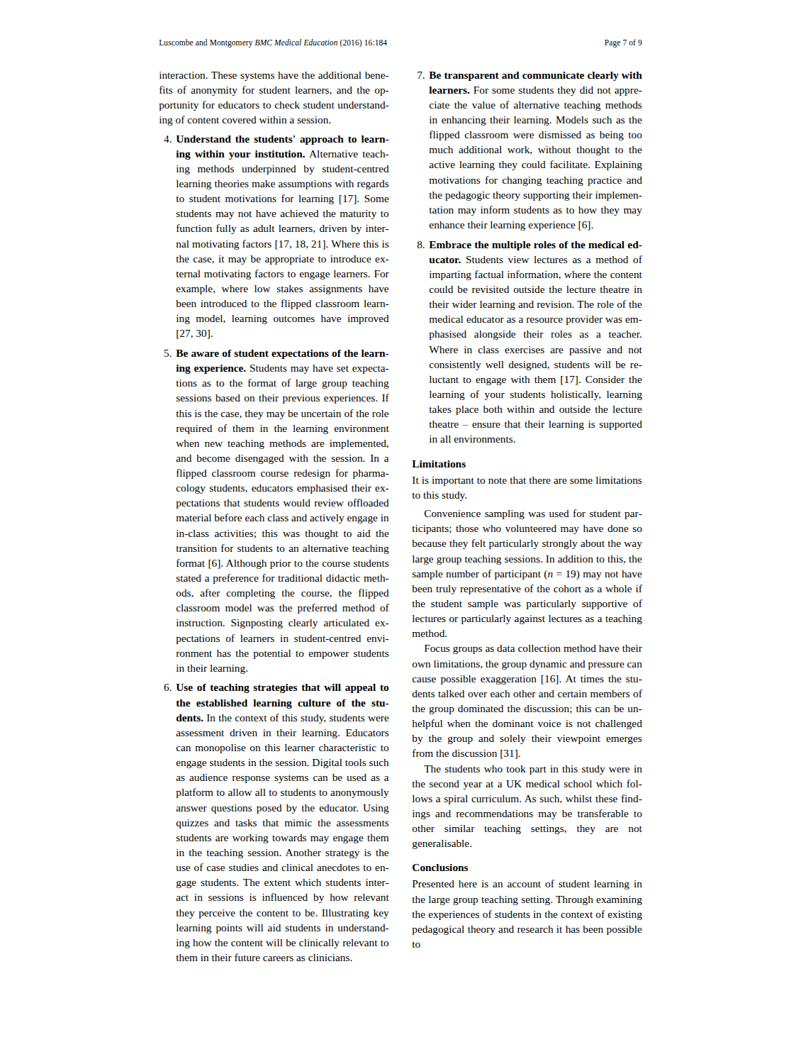Luscombe and Montgomery BMC Medical Education (2016) 16:184 Page 7 of 9
interaction. These systems have the additional benefits of anonymity for student learners, and the opportunity for educators to check student understanding of content covered within a session.
Understand the students' approach to learning within your institution. Alternative teaching methods underpinned by student-centred learning theories make assumptions with regards to student motivations for learning [17]. Some students may not have achieved the maturity to function fully as adult learners, driven by internal motivating factors [17, 18, 21]. Where this is the case, it may be appropriate to introduce external motivating factors to engage learners. For example, where low stakes assignments have been introduced to the flipped classroom learning model, learning outcomes have improved [27, 30].
Be aware of student expectations of the learning experience. Students may have set expectations as to the format of large group teaching sessions based on their previous experiences. If this is the case, they may be uncertain of the role required of them in the learning environment when new teaching methods are implemented, and become disengaged with the session. In a flipped classroom course redesign for pharmacology students, educators emphasised their expectations that students would review offloaded material before each class and actively engage in in-class activities; this was thought to aid the transition for students to an alternative teaching format [6]. Although prior to the course students stated a preference for traditional didactic methods, after completing the course, the flipped classroom model was the preferred method of instruction. Signposting clearly articulated expectations of learners in student-centred environment has the potential to empower students in their learning.
Use of teaching strategies that will appeal to the established learning culture of the students. In the context of this study, students were assessment driven in their learning. Educators can monopolise on this learner characteristic to engage students in the session. Digital tools such as audience response systems can be used as a platform to allow all to students to anonymously answer questions posed by the educator. Using quizzes and tasks that mimic the assessments students are working towards may engage them in the teaching session. Another strategy is the use of case studies and clinical anecdotes to engage students. The extent which students interact in sessions is influenced by how relevant they perceive the content to be. Illustrating key learning points will aid students in understanding how the content will be clinically relevant to them in their future careers as clinicians.
Be transparent and communicate clearly with learners. For some students they did not appreciate the value of alternative teaching methods in enhancing their learning. Models such as the flipped classroom were dismissed as being too much additional work, without thought to the active learning they could facilitate. Explaining motivations for changing teaching practice and the pedagogic theory supporting their implementation may inform students as to how they may enhance their learning experience [6].
Embrace the multiple roles of the medical educator. Students view lectures as a method of imparting factual information, where the content could be revisited outside the lecture theatre in their wider learning and revision. The role of the medical educator as a resource provider was emphasised alongside their roles as a teacher. Where in class exercises are passive and not consistently well designed, students will be reluctant to engage with them [17]. Consider the learning of your students holistically, learning takes place both within and outside the lecture theatre – ensure that their learning is supported in all environments.
Limitations
It is important to note that there are some limitations to this study.
Convenience sampling was used for student participants; those who volunteered may have done so because they felt particularly strongly about the way large group teaching sessions. In addition to this, the sample number of participant (n = 19) may not have been truly representative of the cohort as a whole if the student sample was particularly supportive of lectures or particularly against lectures as a teaching method.
Focus groups as data collection method have their own limitations, the group dynamic and pressure can cause possible exaggeration [16]. At times the students talked over each other and certain members of the group dominated the discussion; this can be unhelpful when the dominant voice is not challenged by the group and solely their viewpoint emerges from the discussion [31].
The students who took part in this study were in the second year at a UK medical school which follows a spiral curriculum. As such, whilst these findings and recommendations may be transferable to other similar teaching settings, they are not generalisable.
Conclusions
Presented here is an account of student learning in the large group teaching setting. Through examining the experiences of students in the context of existing pedagogical theory and research it has been possible to